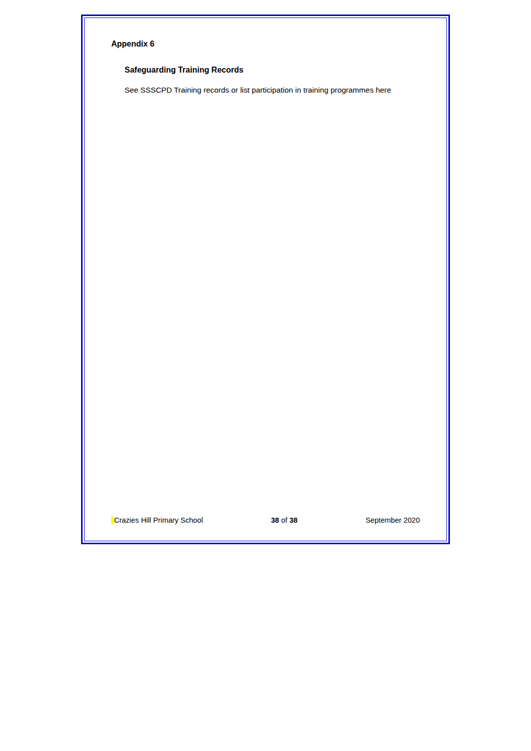Appendix 6
Safeguarding Training Records
See SSSCPD Training records or list participation in training programmes here
Crazies Hill Primary School
38 of 38
September 2020